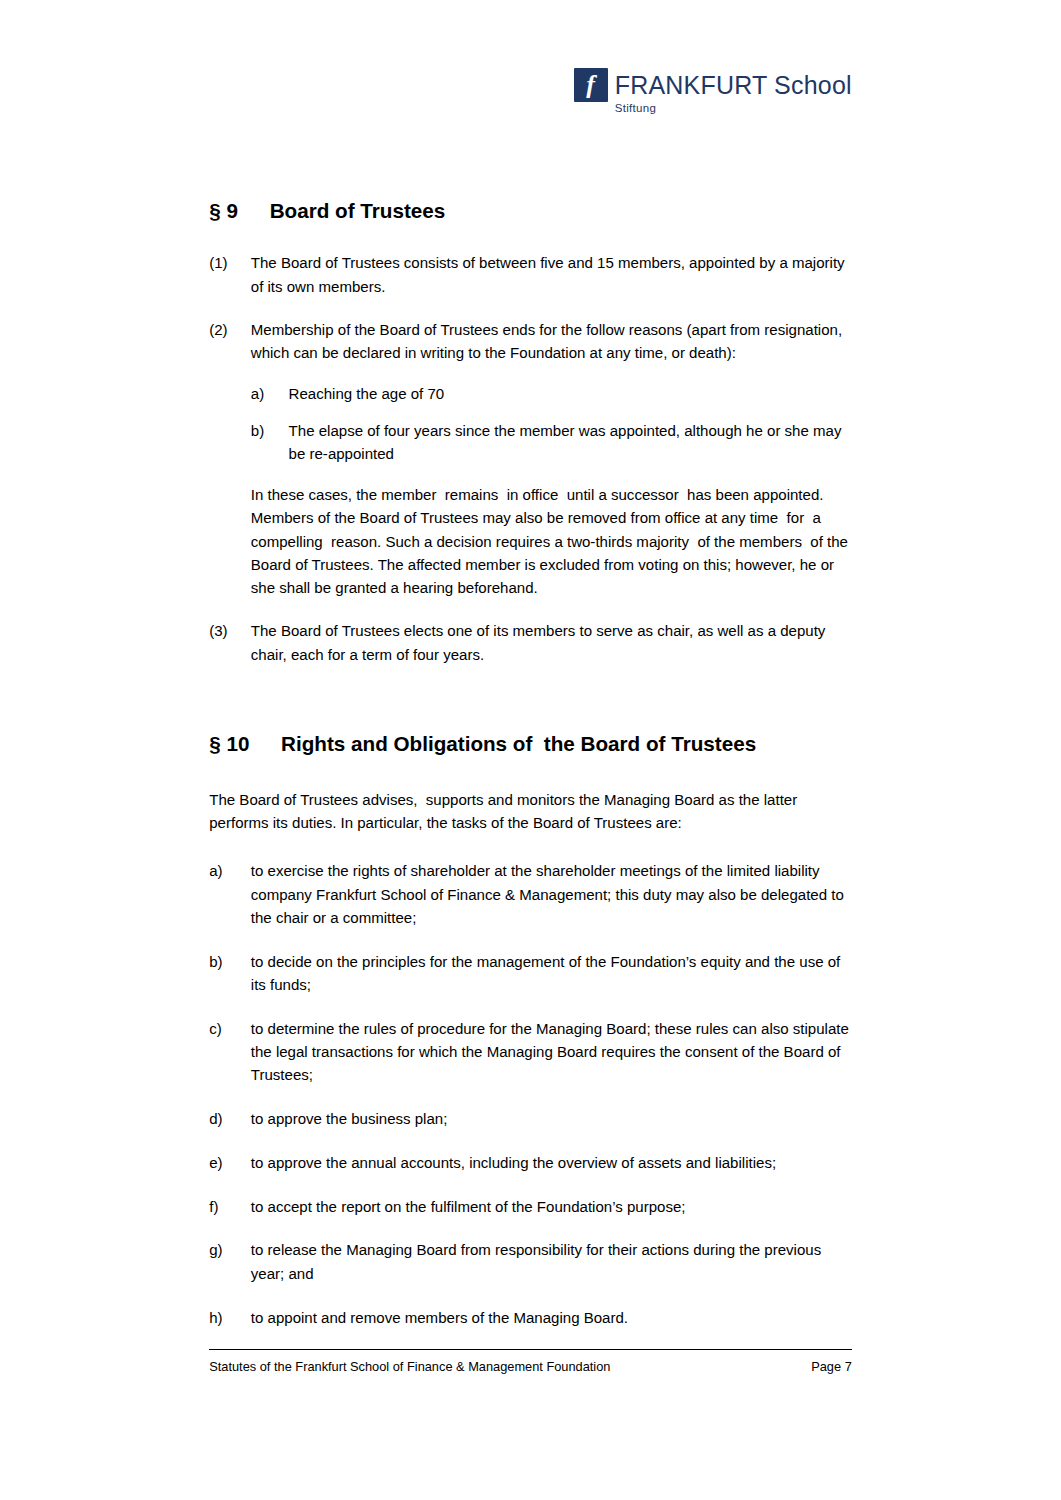f
FRANKFURT School
Stiftung
§ 9 Board of Trustees
(1)
The Board of Trustees consists of between five and 15 members, appointed by a majority of its own members.
(2)
Membership of the Board of Trustees ends for the follow reasons (apart from resignation, which can be declared in writing to the Foundation at any time, or death):
a)
Reaching the age of 70
b)
The elapse of four years since the member was appointed, although he or she may be re-appointed
In these cases, the member remains in office until a successor has been appointed. Members of the Board of Trustees may also be removed from office at any time for a compelling reason. Such a decision requires a two-thirds majority of the members of the Board of Trustees. The affected member is excluded from voting on this; however, he or she shall be granted a hearing beforehand.
(3)
The Board of Trustees elects one of its members to serve as chair, as well as a deputy chair, each for a term of four years.
§ 10 Rights and Obligations of the Board of Trustees
The Board of Trustees advises, supports and monitors the Managing Board as the latter performs its duties. In particular, the tasks of the Board of Trustees are:
a)
to exercise the rights of shareholder at the shareholder meetings of the limited liability company Frankfurt School of Finance & Management; this duty may also be delegated to the chair or a committee;
b)
to decide on the principles for the management of the Foundation’s equity and the use of its funds;
c)
to determine the rules of procedure for the Managing Board; these rules can also stipulate the legal transactions for which the Managing Board requires the consent of the Board of Trustees;
d)
to approve the business plan;
e)
to approve the annual accounts, including the overview of assets and liabilities;
f)
to accept the report on the fulfilment of the Foundation’s purpose;
g)
to release the Managing Board from responsibility for their actions during the previous year; and
h)
to appoint and remove members of the Managing Board.
Statutes of the Frankfurt School of Finance & Management Foundation
Page 7